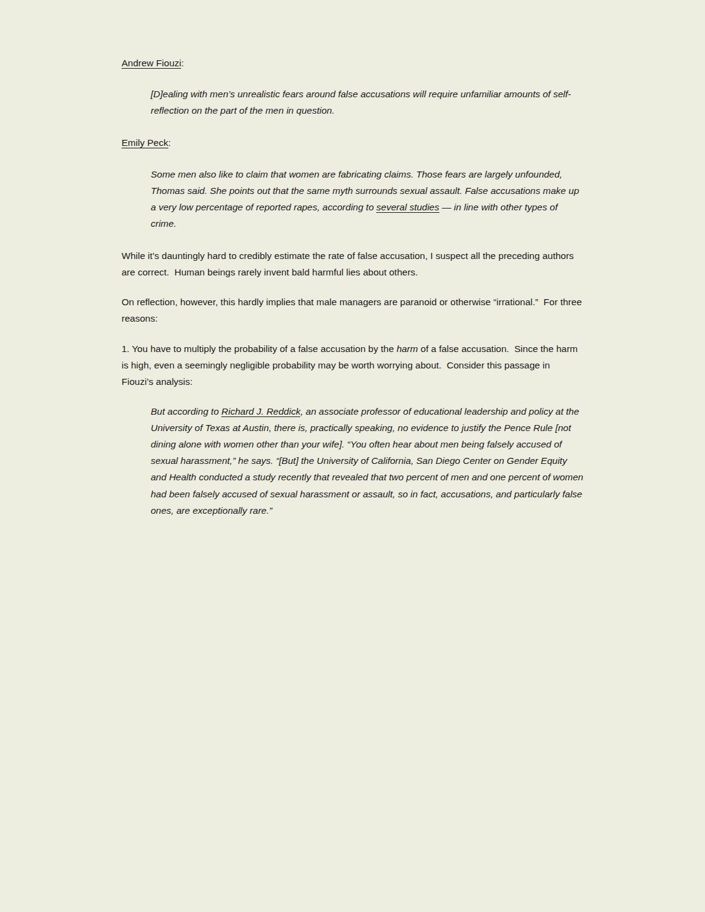Andrew Fiouzi:
[D]ealing with men’s unrealistic fears around false accusations will require unfamiliar amounts of self-reflection on the part of the men in question.
Emily Peck:
Some men also like to claim that women are fabricating claims. Those fears are largely unfounded, Thomas said. She points out that the same myth surrounds sexual assault. False accusations make up a very low percentage of reported rapes, according to several studies — in line with other types of crime.
While it’s dauntingly hard to credibly estimate the rate of false accusation, I suspect all the preceding authors are correct. Human beings rarely invent bald harmful lies about others.
On reflection, however, this hardly implies that male managers are paranoid or otherwise “irrational.” For three reasons:
1. You have to multiply the probability of a false accusation by the harm of a false accusation. Since the harm is high, even a seemingly negligible probability may be worth worrying about. Consider this passage in Fiouzi’s analysis:
But according to Richard J. Reddick, an associate professor of educational leadership and policy at the University of Texas at Austin, there is, practically speaking, no evidence to justify the Pence Rule [not dining alone with women other than your wife]. “You often hear about men being falsely accused of sexual harassment,” he says. “[But] the University of California, San Diego Center on Gender Equity and Health conducted a study recently that revealed that two percent of men and one percent of women had been falsely accused of sexual harassment or assault, so in fact, accusations, and particularly false ones, are exceptionally rare.”